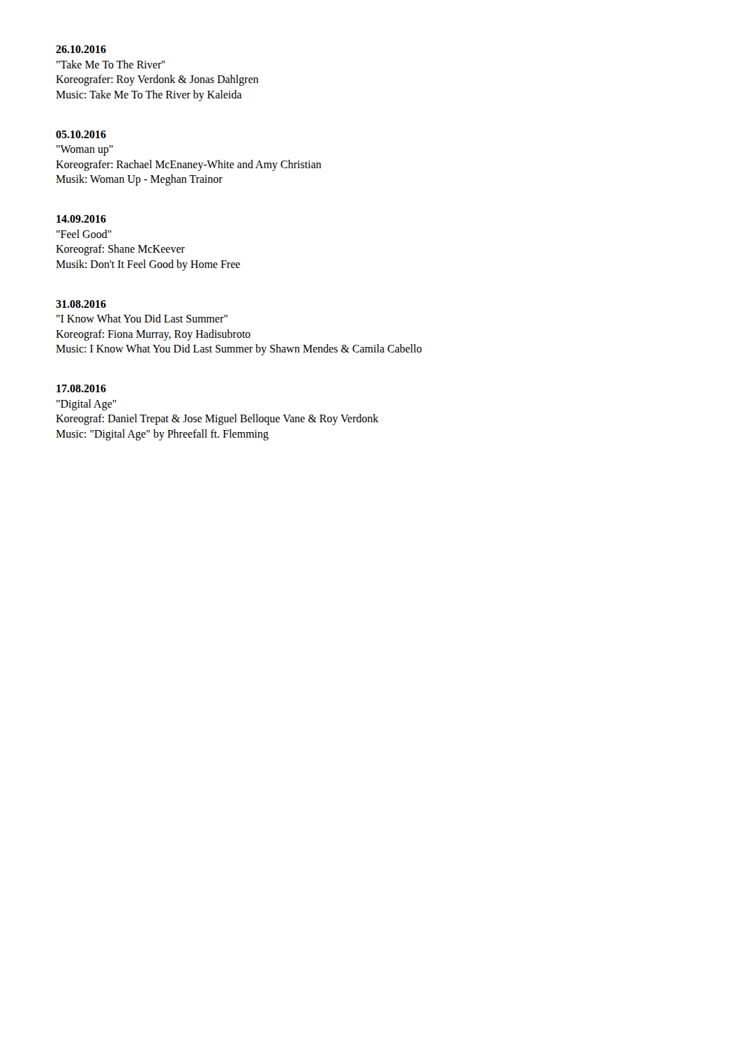26.10.2016
"Take Me To The River''
Koreografer: Roy Verdonk & Jonas Dahlgren
Music: Take Me To The River by Kaleida
05.10.2016
"Woman up"
Koreografer: Rachael McEnaney-White and Amy Christian
Musik: Woman Up - Meghan Trainor
14.09.2016
"Feel Good"
Koreograf: Shane McKeever
Musik: Don't It Feel Good by Home Free
31.08.2016
"I Know What You Did Last Summer"
Koreograf: Fiona Murray, Roy Hadisubroto
Music: I Know What You Did Last Summer by Shawn Mendes & Camila Cabello
17.08.2016
"Digital Age"
Koreograf: Daniel Trepat & Jose Miguel Belloque Vane & Roy Verdonk
Music: "Digital Age" by Phreefall ft. Flemming